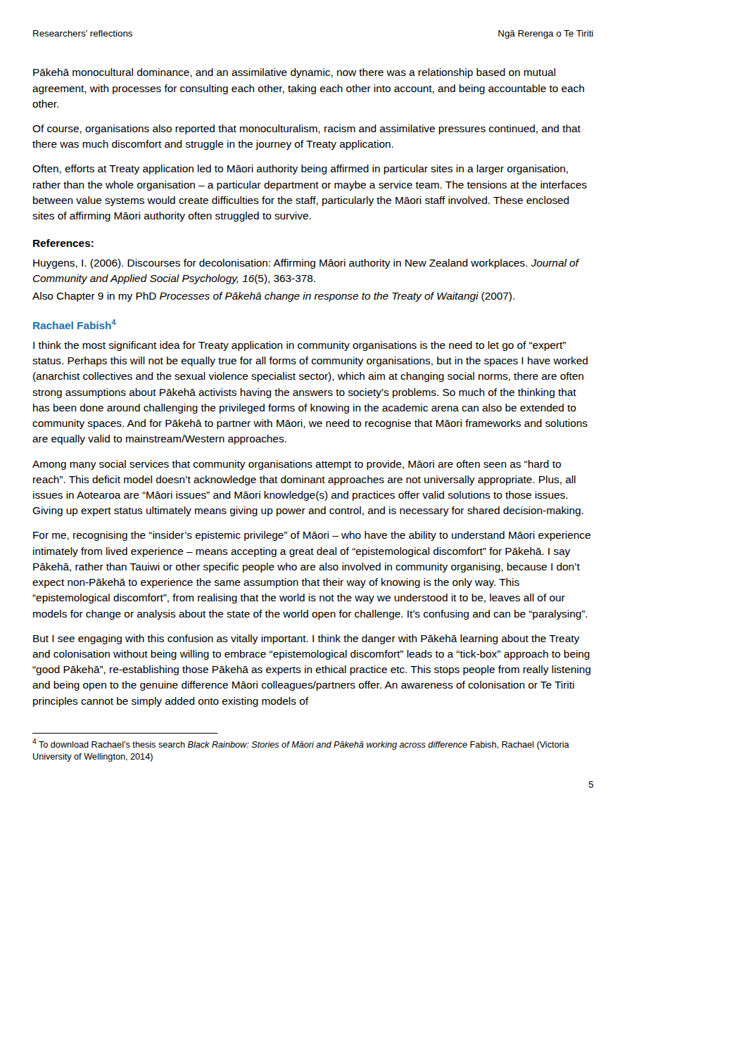Researchers’ reflections
Ngā Rerenga o Te Tiriti
Pākehā monocultural dominance, and an assimilative dynamic, now there was a relationship based on mutual agreement, with processes for consulting each other, taking each other into account, and being accountable to each other.
Of course, organisations also reported that monoculturalism, racism and assimilative pressures continued, and that there was much discomfort and struggle in the journey of Treaty application.
Often, efforts at Treaty application led to Māori authority being affirmed in particular sites in a larger organisation, rather than the whole organisation – a particular department or maybe a service team. The tensions at the interfaces between value systems would create difficulties for the staff, particularly the Māori staff involved. These enclosed sites of affirming Māori authority often struggled to survive.
References:
Huygens, I. (2006). Discourses for decolonisation: Affirming Māori authority in New Zealand workplaces. Journal of Community and Applied Social Psychology, 16(5), 363-378.
Also Chapter 9 in my PhD Processes of Pākehā change in response to the Treaty of Waitangi (2007).
Rachael Fabish4
I think the most significant idea for Treaty application in community organisations is the need to let go of “expert” status. Perhaps this will not be equally true for all forms of community organisations, but in the spaces I have worked (anarchist collectives and the sexual violence specialist sector), which aim at changing social norms, there are often strong assumptions about Pākehā activists having the answers to society’s problems. So much of the thinking that has been done around challenging the privileged forms of knowing in the academic arena can also be extended to community spaces. And for Pākehā to partner with Māori, we need to recognise that Māori frameworks and solutions are equally valid to mainstream/Western approaches.
Among many social services that community organisations attempt to provide, Māori are often seen as “hard to reach”. This deficit model doesn’t acknowledge that dominant approaches are not universally appropriate. Plus, all issues in Aotearoa are “Māori issues” and Māori knowledge(s) and practices offer valid solutions to those issues. Giving up expert status ultimately means giving up power and control, and is necessary for shared decision-making.
For me, recognising the “insider’s epistemic privilege” of Māori – who have the ability to understand Māori experience intimately from lived experience – means accepting a great deal of “epistemological discomfort” for Pākehā. I say Pākehā, rather than Tauiwi or other specific people who are also involved in community organising, because I don’t expect non-Pākehā to experience the same assumption that their way of knowing is the only way. This “epistemological discomfort”, from realising that the world is not the way we understood it to be, leaves all of our models for change or analysis about the state of the world open for challenge. It’s confusing and can be “paralysing”.
But I see engaging with this confusion as vitally important. I think the danger with Pākehā learning about the Treaty and colonisation without being willing to embrace “epistemological discomfort” leads to a “tick-box” approach to being “good Pākehā”, re-establishing those Pākehā as experts in ethical practice etc. This stops people from really listening and being open to the genuine difference Māori colleagues/partners offer. An awareness of colonisation or Te Tiriti principles cannot be simply added onto existing models of
4 To download Rachael’s thesis search Black Rainbow: Stories of Māori and Pākehā working across difference Fabish, Rachael (Victoria University of Wellington, 2014)
5